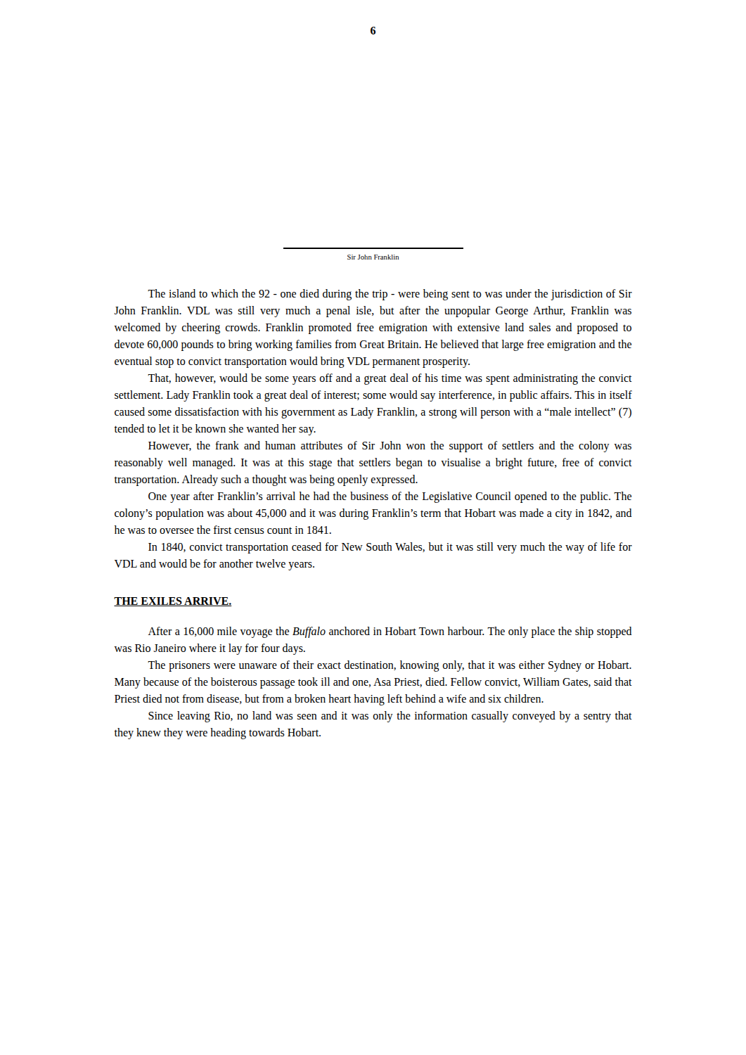6
Sir John Franklin
The island to which the 92 - one died during the trip - were being sent to was under the jurisdiction of Sir John Franklin. VDL was still very much a penal isle, but after the unpopular George Arthur, Franklin was welcomed by cheering crowds. Franklin promoted free emigration with extensive land sales and proposed to devote 60,000 pounds to bring working families from Great Britain. He believed that large free emigration and the eventual stop to convict transportation would bring VDL permanent prosperity.
That, however, would be some years off and a great deal of his time was spent administrating the convict settlement. Lady Franklin took a great deal of interest; some would say interference, in public affairs. This in itself caused some dissatisfaction with his government as Lady Franklin, a strong will person with a “male intellect” (7) tended to let it be known she wanted her say.
However, the frank and human attributes of Sir John won the support of settlers and the colony was reasonably well managed. It was at this stage that settlers began to visualise a bright future, free of convict transportation. Already such a thought was being openly expressed.
One year after Franklin’s arrival he had the business of the Legislative Council opened to the public. The colony’s population was about 45,000 and it was during Franklin’s term that Hobart was made a city in 1842, and he was to oversee the first census count in 1841.
In 1840, convict transportation ceased for New South Wales, but it was still very much the way of life for VDL and would be for another twelve years.
THE EXILES ARRIVE.
After a 16,000 mile voyage the Buffalo anchored in Hobart Town harbour. The only place the ship stopped was Rio Janeiro where it lay for four days.
The prisoners were unaware of their exact destination, knowing only, that it was either Sydney or Hobart. Many because of the boisterous passage took ill and one, Asa Priest, died. Fellow convict, William Gates, said that Priest died not from disease, but from a broken heart having left behind a wife and six children.
Since leaving Rio, no land was seen and it was only the information casually conveyed by a sentry that they knew they were heading towards Hobart.